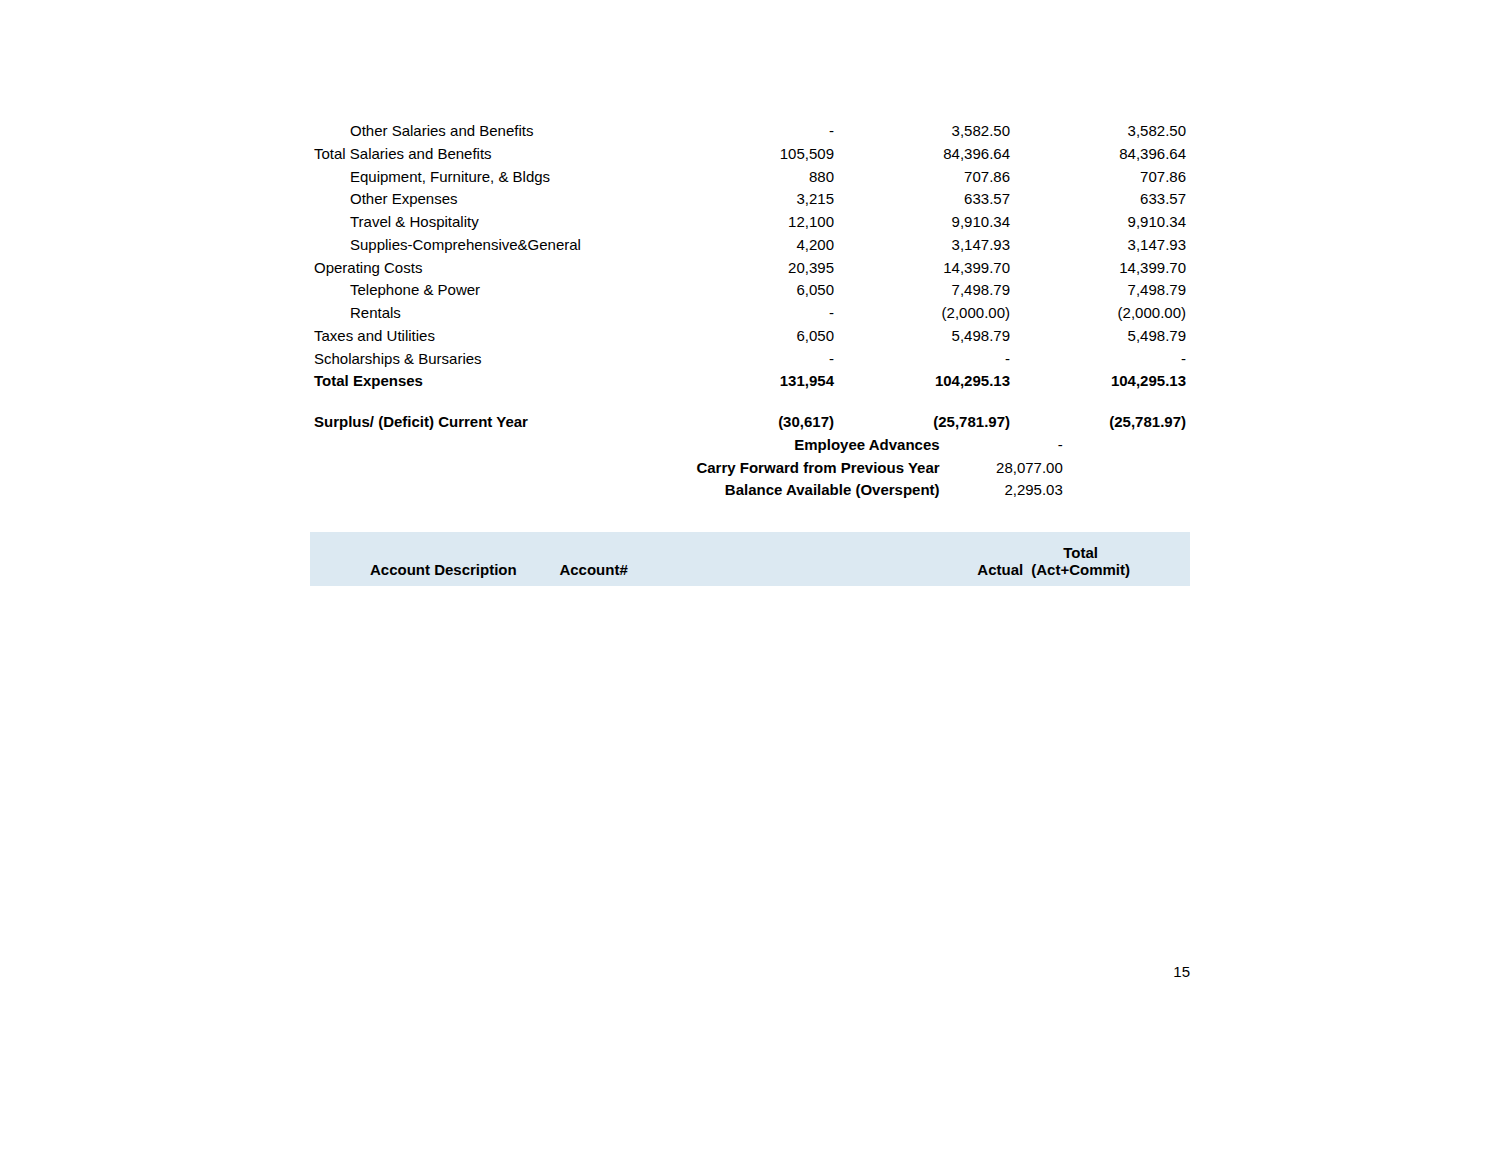| Other Salaries and Benefits | - | 3,582.50 | 3,582.50 |
| Total Salaries and Benefits | 105,509 | 84,396.64 | 84,396.64 |
| Equipment, Furniture, & Bldgs | 880 | 707.86 | 707.86 |
| Other Expenses | 3,215 | 633.57 | 633.57 |
| Travel & Hospitality | 12,100 | 9,910.34 | 9,910.34 |
| Supplies-Comprehensive&General | 4,200 | 3,147.93 | 3,147.93 |
| Operating Costs | 20,395 | 14,399.70 | 14,399.70 |
| Telephone & Power | 6,050 | 7,498.79 | 7,498.79 |
| Rentals | - | (2,000.00) | (2,000.00) |
| Taxes and Utilities | 6,050 | 5,498.79 | 5,498.79 |
| Scholarships & Bursaries | - | - | - |
| Total Expenses | 131,954 | 104,295.13 | 104,295.13 |
| Surplus/ (Deficit) Current Year | (30,617) | (25,781.97) | (25,781.97) |
| Employee Advances | - | |
| Carry Forward from Previous Year | 28,077.00 | |
| Balance Available (Overspent) | 2,295.03 | |
| Account Description | Account# | Actual | Total (Act+Commit) |
15